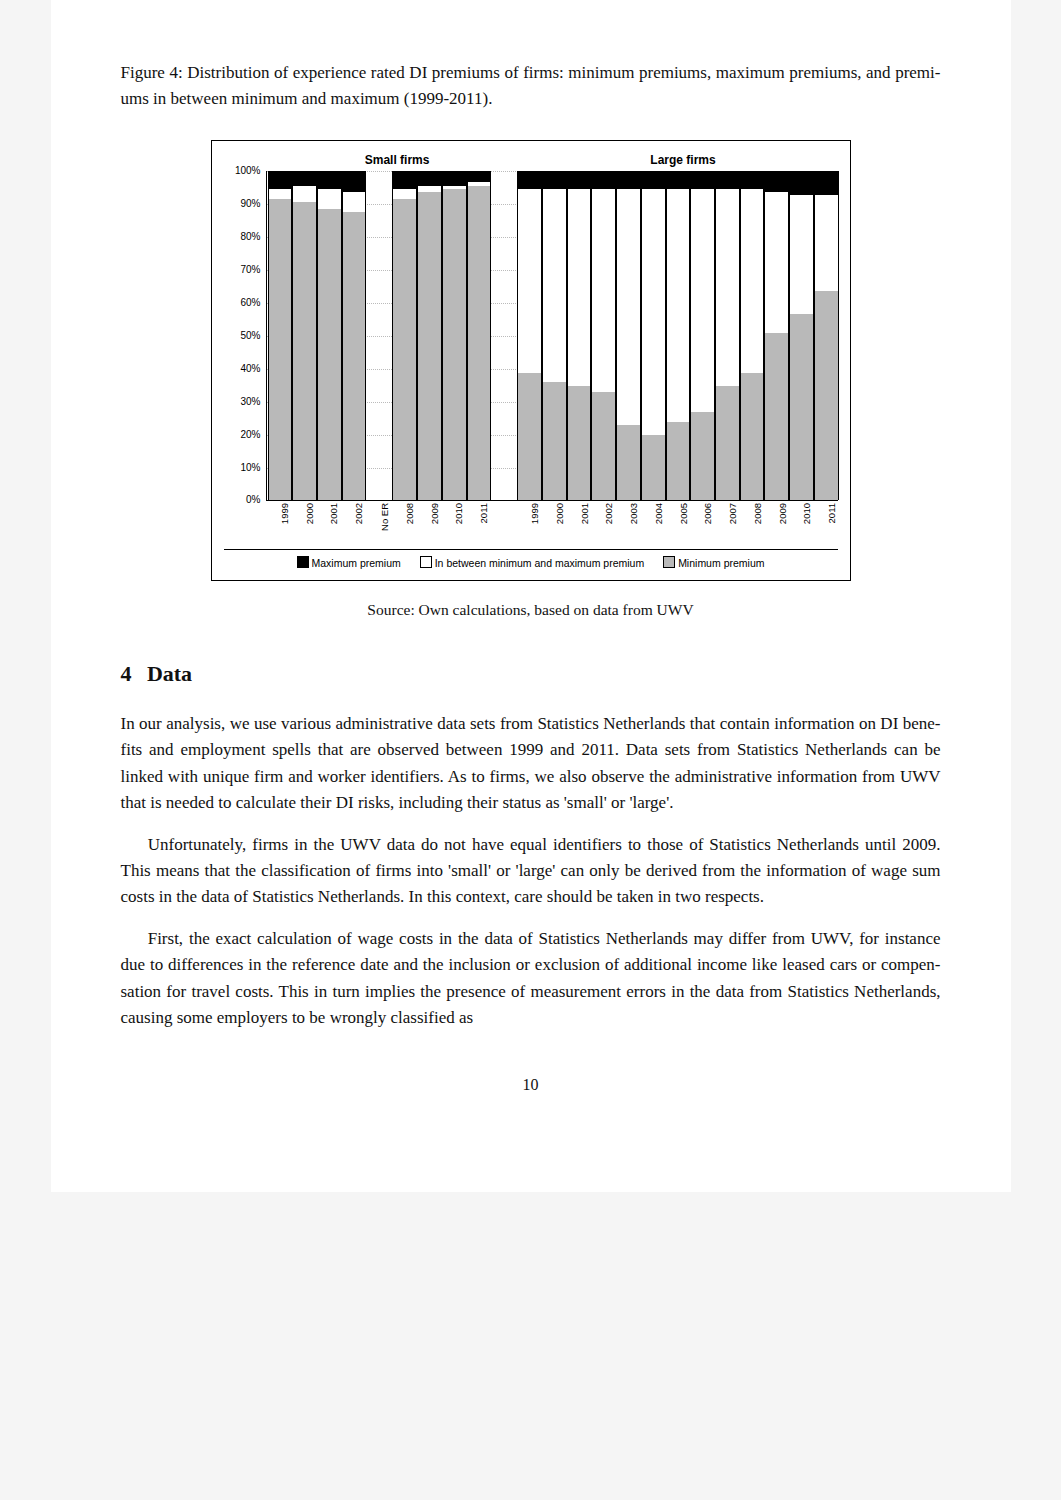Figure 4: Distribution of experience rated DI premiums of firms: minimum premiums, maximum premiums, and premiums in between minimum and maximum (1999-2011).
Small firms
Large firms
100% 90% 80% 70% 60% 50% 40% 30% 20% 10% 0%
1999
2000
2001
2002
No ER
2008
2009
2010
2011
1999
2000
2001
2002
2003
2004
2005
2006
2007
2008
2009
2010
2011
Maximum premium In between minimum and maximum premium Minimum premium
Source: Own calculations, based on data from UWV
4 Data
In our analysis, we use various administrative data sets from Statistics Netherlands that contain information on DI benefits and employment spells that are observed between 1999 and 2011. Data sets from Statistics Netherlands can be linked with unique firm and worker identifiers. As to firms, we also observe the administrative information from UWV that is needed to calculate their DI risks, including their status as 'small' or 'large'.
Unfortunately, firms in the UWV data do not have equal identifiers to those of Statistics Netherlands until 2009. This means that the classification of firms into 'small' or 'large' can only be derived from the information of wage sum costs in the data of Statistics Netherlands. In this context, care should be taken in two respects.
First, the exact calculation of wage costs in the data of Statistics Netherlands may differ from UWV, for instance due to differences in the reference date and the inclusion or exclusion of additional income like leased cars or compensation for travel costs. This in turn implies the presence of measurement errors in the data from Statistics Netherlands, causing some employers to be wrongly classified as
10